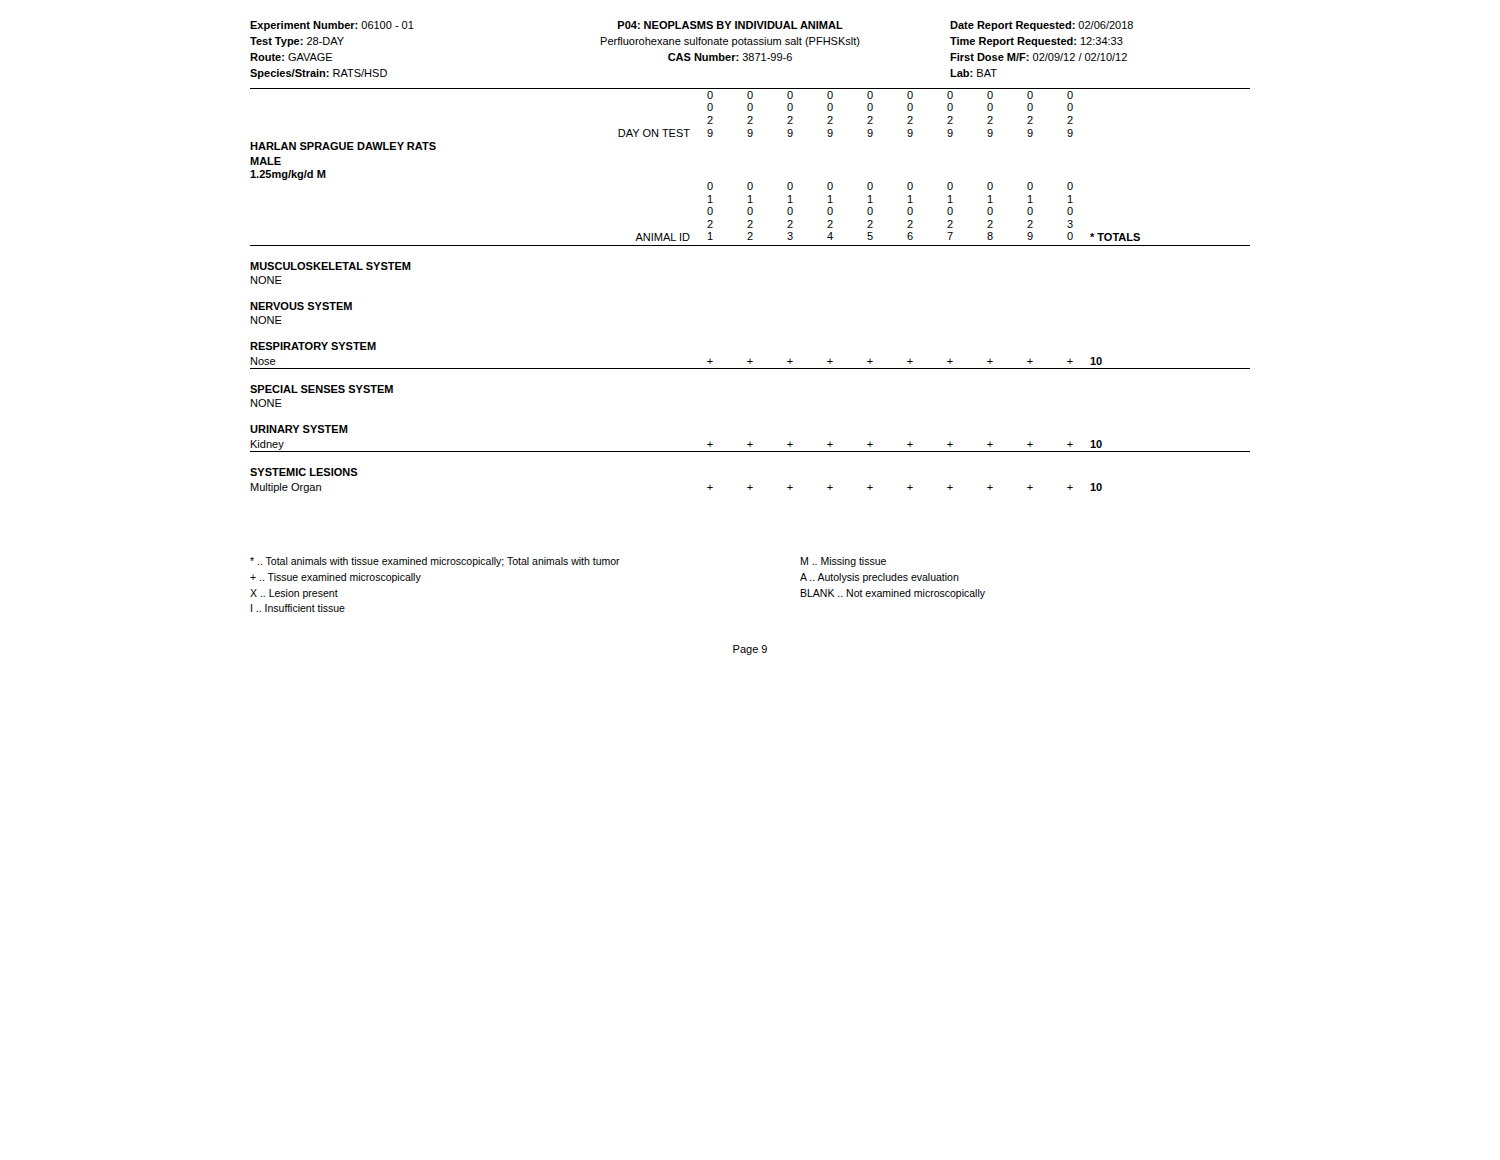Experiment Number: 06100 - 01
Test Type: 28-DAY
Route: GAVAGE
Species/Strain: RATS/HSD
P04: NEOPLASMS BY INDIVIDUAL ANIMAL
Perfluorohexane sulfonate potassium salt (PFHSKslt)
CAS Number: 3871-99-6
Date Report Requested: 02/06/2018
Time Report Requested: 12:34:33
First Dose M/F: 02/09/12 / 02/10/12
Lab: BAT
| DAY ON TEST | 0 0 2 9 | 0 0 2 9 | 0 0 2 9 | 0 0 2 9 | 0 0 2 9 | 0 0 2 9 | 0 0 2 9 | 0 0 2 9 | 0 0 2 9 | 0 0 2 9 | |
| HARLAN SPRAGUE DAWLEY RATS MALE | |
| 1.25mg/kg/d M | |
| ANIMAL ID | 0 1 0 2 1 | 0 1 0 2 2 | 0 1 0 2 3 | 0 1 0 2 4 | 0 1 0 2 5 | 0 1 0 2 6 | 0 1 0 2 7 | 0 1 0 2 8 | 0 1 0 2 9 | 0 1 0 3 0 | * TOTALS |
MUSCULOSKELETAL SYSTEM
NONE
NERVOUS SYSTEM
NONE
RESPIRATORY SYSTEM
| Nose | + | + | + | + | + | + | + | + | + | + | 10 |
SPECIAL SENSES SYSTEM
NONE
URINARY SYSTEM
| Kidney | + | + | + | + | + | + | + | + | + | + | 10 |
SYSTEMIC LESIONS
| Multiple Organ | + | + | + | + | + | + | + | + | + | + | 10 |
* .. Total animals with tissue examined microscopically; Total animals with tumor
+ .. Tissue examined microscopically
X .. Lesion present
I .. Insufficient tissue
M .. Missing tissue
A .. Autolysis precludes evaluation
BLANK .. Not examined microscopically
Page 9